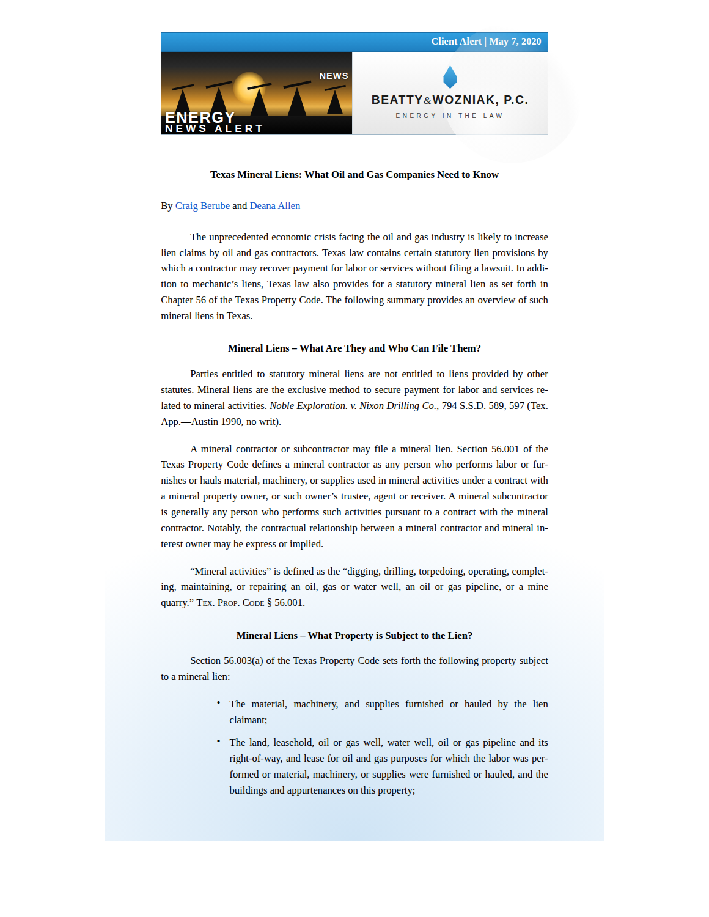Client Alert | May 7, 2020
NEWS
ENERGYNEWS ALERT
BEATTY&WOZNIAK, P.C.
ENERGY IN THE LAW
Texas Mineral Liens: What Oil and Gas Companies Need to Know
By Craig Berube and Deana Allen
The unprecedented economic crisis facing the oil and gas industry is likely to increase lien claims by oil and gas contractors. Texas law contains certain statutory lien provisions by which a contractor may recover payment for labor or services without filing a lawsuit. In addition to mechanic’s liens, Texas law also provides for a statutory mineral lien as set forth in Chapter 56 of the Texas Property Code. The following summary provides an overview of such mineral liens in Texas.
Mineral Liens – What Are They and Who Can File Them?
Parties entitled to statutory mineral liens are not entitled to liens provided by other statutes. Mineral liens are the exclusive method to secure payment for labor and services related to mineral activities. Noble Exploration. v. Nixon Drilling Co., 794 S.S.D. 589, 597 (Tex. App.—Austin 1990, no writ).
A mineral contractor or subcontractor may file a mineral lien. Section 56.001 of the Texas Property Code defines a mineral contractor as any person who performs labor or furnishes or hauls material, machinery, or supplies used in mineral activities under a contract with a mineral property owner, or such owner’s trustee, agent or receiver. A mineral subcontractor is generally any person who performs such activities pursuant to a contract with the mineral contractor. Notably, the contractual relationship between a mineral contractor and mineral interest owner may be express or implied.
“Mineral activities” is defined as the “digging, drilling, torpedoing, operating, completing, maintaining, or repairing an oil, gas or water well, an oil or gas pipeline, or a mine quarry.” Tex. Prop. Code § 56.001.
Mineral Liens – What Property is Subject to the Lien?
Section 56.003(a) of the Texas Property Code sets forth the following property subject to a mineral lien:
The material, machinery, and supplies furnished or hauled by the lien claimant;
The land, leasehold, oil or gas well, water well, oil or gas pipeline and its right-of-way, and lease for oil and gas purposes for which the labor was performed or material, machinery, or supplies were furnished or hauled, and the buildings and appurtenances on this property;